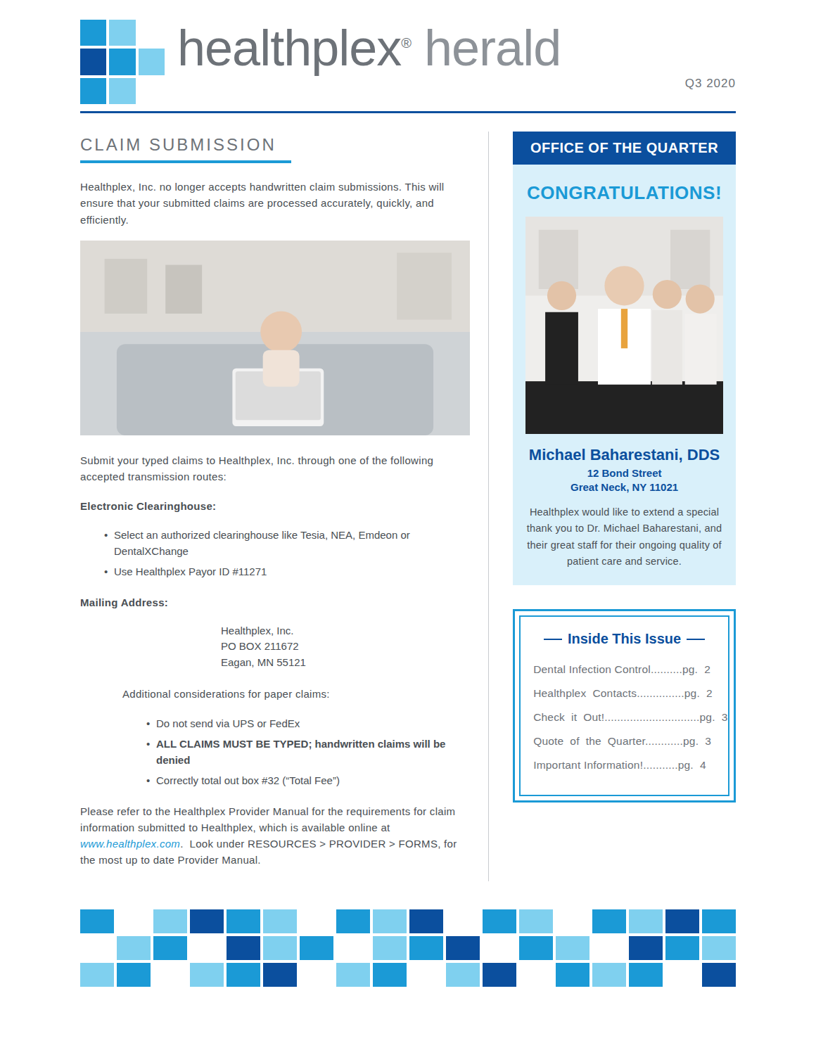healthplex® herald
Q3 2020
Claim Submission
Healthplex, Inc. no longer accepts handwritten claim submissions. This will ensure that your submitted claims are processed accurately, quickly, and efficiently.
Submit your typed claims to Healthplex, Inc. through one of the following accepted transmission routes:
Electronic Clearinghouse:
Select an authorized clearinghouse like Tesia, NEA, Emdeon or DentalXChange
Use Healthplex Payor ID #11271
Mailing Address:
Healthplex, Inc.
PO BOX 211672
Eagan, MN 55121
Additional considerations for paper claims:
Do not send via UPS or FedEx
ALL CLAIMS MUST BE TYPED; handwritten claims will be denied
Correctly total out box #32 (“Total Fee”)
Please refer to the Healthplex Provider Manual for the requirements for claim information submitted to Healthplex, which is available online at www.healthplex.com. Look under RESOURCES > PROVIDER > FORMS, for the most up to date Provider Manual.
OFFICE OF THE QUARTER
CONGRATULATIONS!
Michael Baharestani, DDS
12 Bond Street
Great Neck, NY 11021
Healthplex would like to extend a special thank you to Dr. Michael Baharestani, and their great staff for their ongoing quality of patient care and service.
Inside This Issue
Dental Infection Control..........pg. 2
Healthplex Contacts...............pg. 2
Check it Out!..............................pg. 3
Quote of the Quarter............pg. 3
Important Information!...........pg. 4